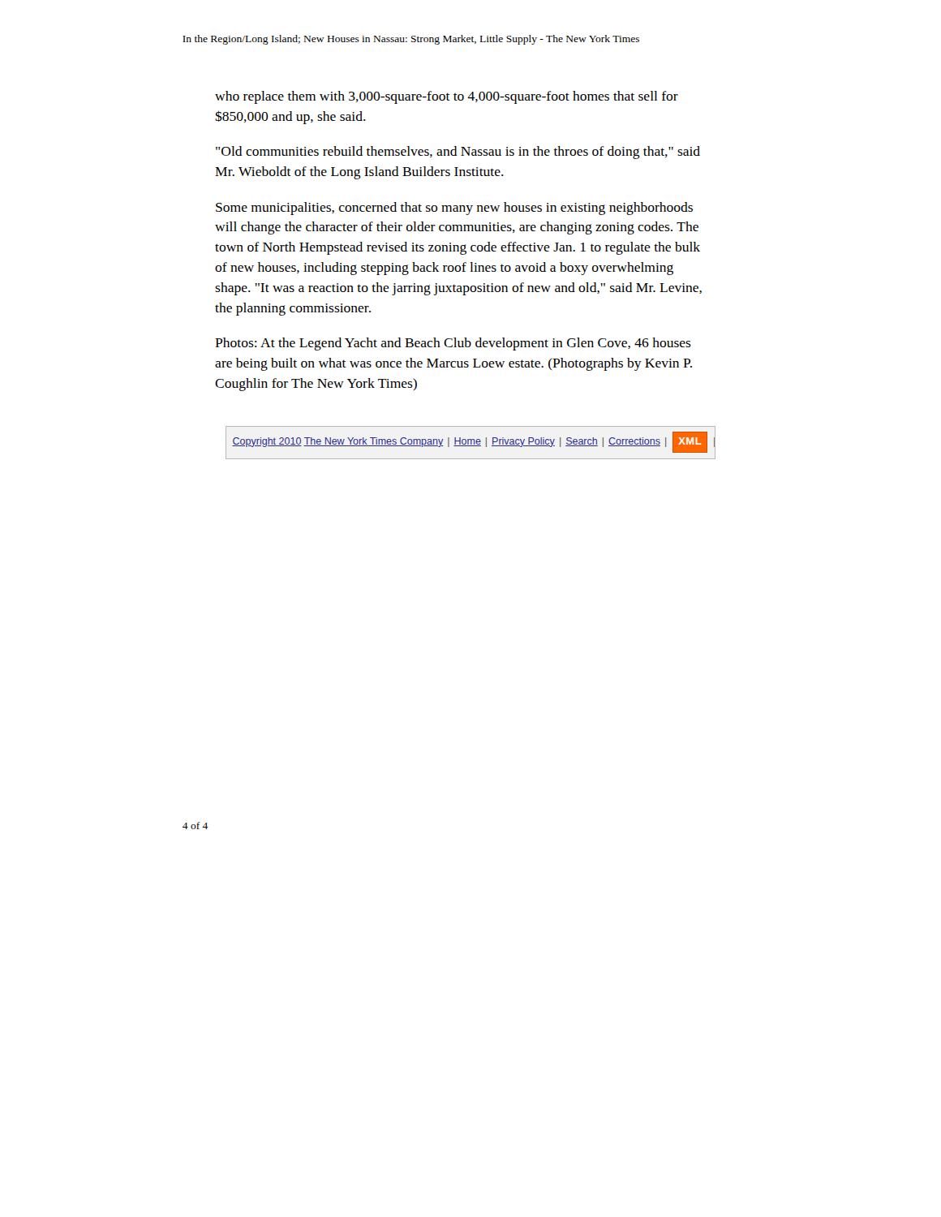In the Region/Long Island; New Houses in Nassau: Strong Market, Little Supply - The New York Times
who replace them with 3,000-square-foot to 4,000-square-foot homes that sell for $850,000 and up, she said.
"Old communities rebuild themselves, and Nassau is in the throes of doing that," said Mr. Wieboldt of the Long Island Builders Institute.
Some municipalities, concerned that so many new houses in existing neighborhoods will change the character of their older communities, are changing zoning codes. The town of North Hempstead revised its zoning code effective Jan. 1 to regulate the bulk of new houses, including stepping back roof lines to avoid a boxy overwhelming shape. "It was a reaction to the jarring juxtaposition of new and old," said Mr. Levine, the planning commissioner.
Photos: At the Legend Yacht and Beach Club development in Glen Cove, 46 houses are being built on what was once the Marcus Loew estate. (Photographs by Kevin P. Coughlin for The New York Times)
Copyright 2010 The New York Times Company|Home|Privacy Policy|Search|Corrections|XML|Help|Co
4 of 4